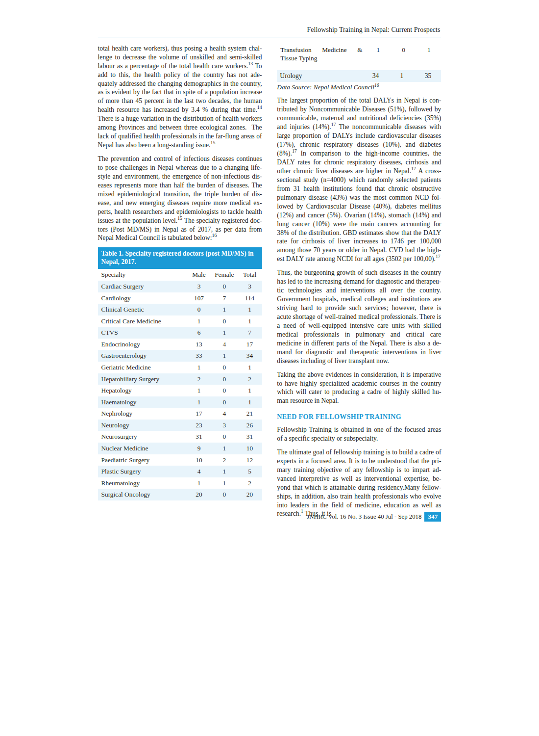Fellowship Training in Nepal: Current Prospects
total health care workers), thus posing a health system challenge to decrease the volume of unskilled and semi-skilled labour as a percentage of the total health care workers.13 To add to this, the health policy of the country has not adequately addressed the changing demographics in the country, as is evident by the fact that in spite of a population increase of more than 45 percent in the last two decades, the human health resource has increased by 3.4 % during that time.14 There is a huge variation in the distribution of health workers among Provinces and between three ecological zones. The lack of qualified health professionals in the far-flung areas of Nepal has also been a long-standing issue.15
The prevention and control of infectious diseases continues to pose challenges in Nepal whereas due to a changing lifestyle and environment, the emergence of non-infectious diseases represents more than half the burden of diseases. The mixed epidemiological transition, the triple burden of disease, and new emerging diseases require more medical experts, health researchers and epidemiologists to tackle health issues at the population level.15 The specialty registered doctors (Post MD/MS) in Nepal as of 2017, as per data from Nepal Medical Council is tabulated below:16
Table 1. Specialty registered doctors (post MD/MS) in Nepal, 2017.
| Specialty | Male | Female | Total |
| --- | --- | --- | --- |
| Cardiac Surgery | 3 | 0 | 3 |
| Cardiology | 107 | 7 | 114 |
| Clinical Genetic | 0 | 1 | 1 |
| Critical Care Medicine | 1 | 0 | 1 |
| CTVS | 6 | 1 | 7 |
| Endocrinology | 13 | 4 | 17 |
| Gastroenterology | 33 | 1 | 34 |
| Geriatric Medicine | 1 | 0 | 1 |
| Hepatobiliary Surgery | 2 | 0 | 2 |
| Hepatology | 1 | 0 | 1 |
| Haematology | 1 | 0 | 1 |
| Nephrology | 17 | 4 | 21 |
| Neurology | 23 | 3 | 26 |
| Neurosurgery | 31 | 0 | 31 |
| Nuclear Medicine | 9 | 1 | 10 |
| Paediatric Surgery | 10 | 2 | 12 |
| Plastic Surgery | 4 | 1 | 5 |
| Rheumatology | 1 | 1 | 2 |
| Surgical Oncology | 20 | 0 | 20 |
| Transfusion Medicine & Tissue Typing | 1 | 0 | 1 |
| Urology | 34 | 1 | 35 |
Data Source: Nepal Medical Council16
The largest proportion of the total DALYs in Nepal is contributed by Noncommunicable Diseases (51%), followed by communicable, maternal and nutritional deficiencies (35%) and injuries (14%).17 The noncommunicable diseases with large proportion of DALYs include cardiovascular diseases (17%), chronic respiratory diseases (10%), and diabetes (8%).17 In comparison to the high-income countries, the DALY rates for chronic respiratory diseases, cirrhosis and other chronic liver diseases are higher in Nepal.17 A cross-sectional study (n=4000) which randomly selected patients from 31 health institutions found that chronic obstructive pulmonary disease (43%) was the most common NCD followed by Cardiovascular Disease (40%), diabetes mellitus (12%) and cancer (5%). Ovarian (14%), stomach (14%) and lung cancer (10%) were the main cancers accounting for 38% of the distribution. GBD estimates show that the DALY rate for cirrhosis of liver increases to 1746 per 100,000 among those 70 years or older in Nepal. CVD had the highest DALY rate among NCDI for all ages (3502 per 100,00).17
Thus, the burgeoning growth of such diseases in the country has led to the increasing demand for diagnostic and therapeutic technologies and interventions all over the country. Government hospitals, medical colleges and institutions are striving hard to provide such services; however, there is acute shortage of well-trained medical professionals. There is a need of well-equipped intensive care units with skilled medical professionals in pulmonary and critical care medicine in different parts of the Nepal. There is also a demand for diagnostic and therapeutic interventions in liver diseases including of liver transplant now.
Taking the above evidences in consideration, it is imperative to have highly specialized academic courses in the country which will cater to producing a cadre of highly skilled human resource in Nepal.
Need for Fellowship Training
Fellowship Training is obtained in one of the focused areas of a specific specialty or subspecialty.
The ultimate goal of fellowship training is to build a cadre of experts in a focused area. It is to be understood that the primary training objective of any fellowship is to impart advanced interpretive as well as interventional expertise, beyond that which is attainable during residency.Many fellowships, in addition, also train health professionals who evolve into leaders in the field of medicine, education as well as research.1 Thus, it is
JNHRC Vol. 16 No. 3 Issue 40 Jul - Sep 2018347